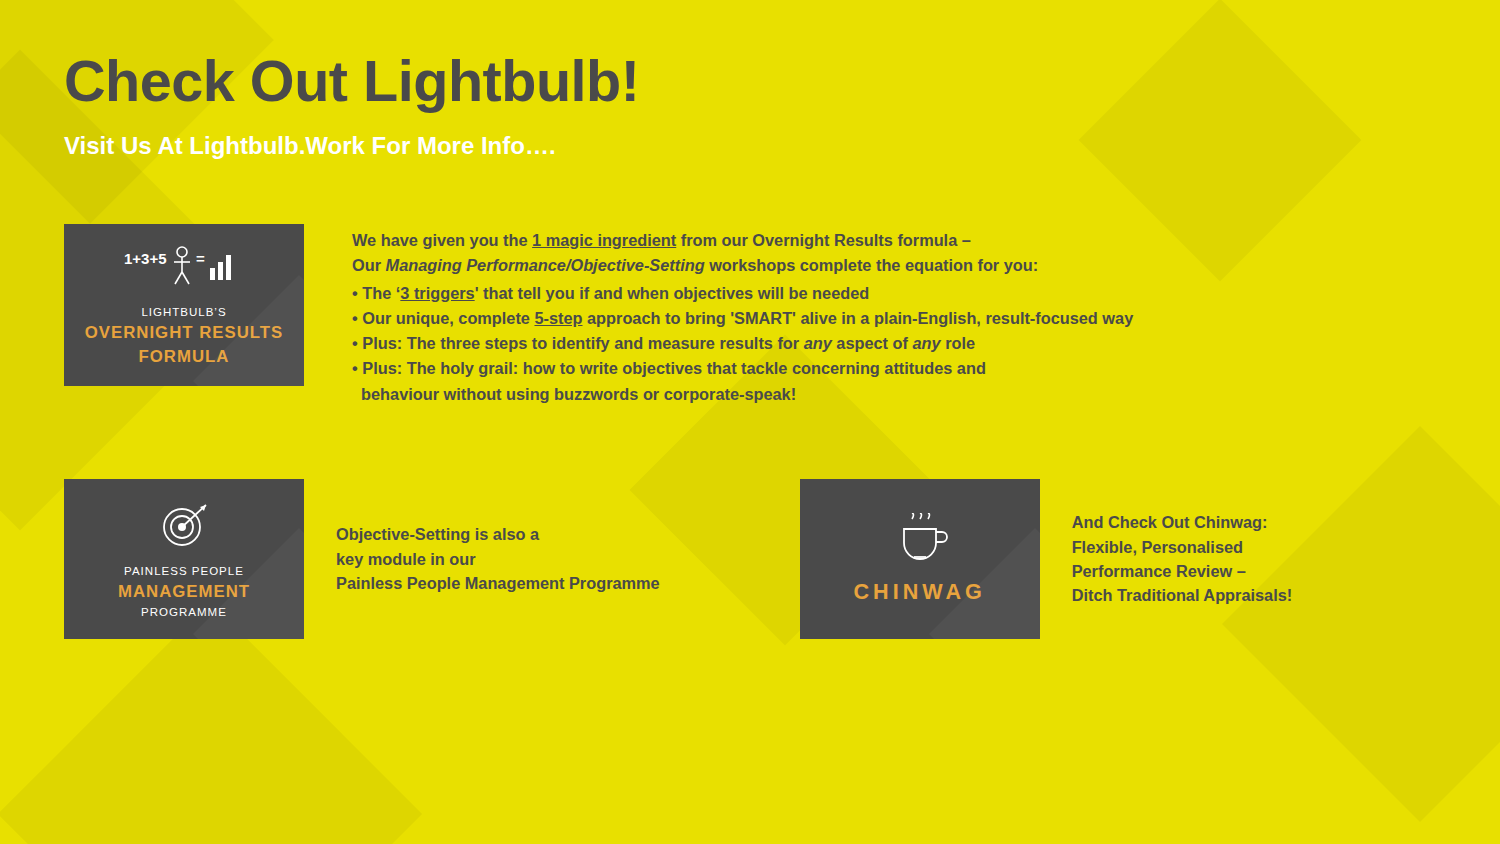Check Out Lightbulb!
Visit Us At Lightbulb.Work For More Info….
1+3+5 = Lightbulb’s Overnight Results
Formula
We have given you the 1 magic ingredient from our Overnight Results formula –
Our Managing Performance/Objective-Setting workshops complete the equation for you:
The ‘3 triggers' that tell you if and when objectives will be needed
Our unique, complete 5-step approach to bring 'SMART' alive in a plain-English, result-focused way
Plus: The three steps to identify and measure results for any aspect of any role
Plus: The holy grail: how to write objectives that tackle concerning attitudes and
behaviour without using buzzwords or corporate-speak!
Painless People Management Programme
Objective-Setting is also a
key module in our
Painless People Management Programme
CHINWAG
And Check Out Chinwag:
Flexible, Personalised
Performance Review –
Ditch Traditional Appraisals!